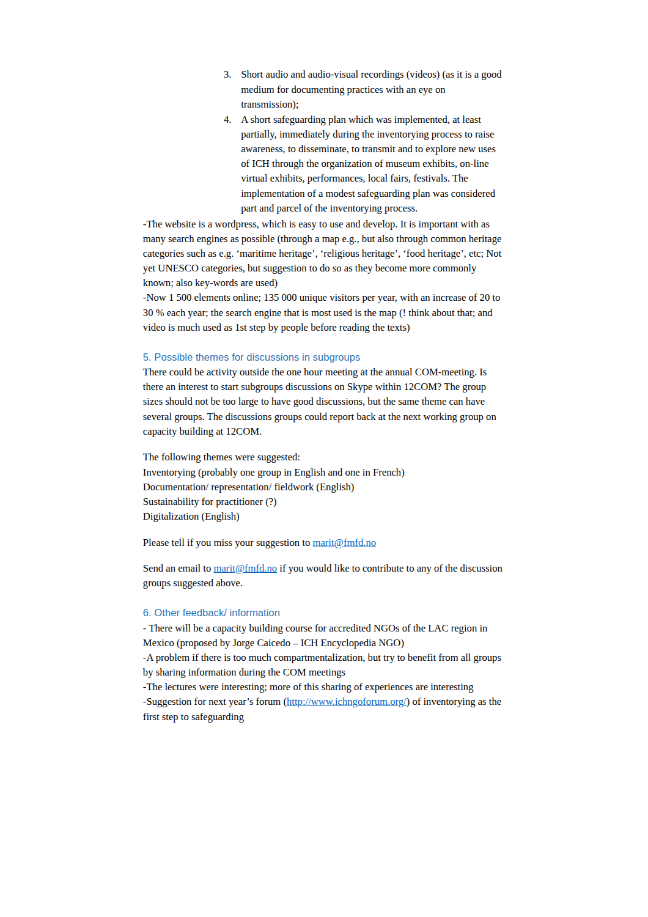Short audio and audio-visual recordings (videos) (as it is a good medium for documenting practices with an eye on transmission);
A short safeguarding plan which was implemented, at least partially, immediately during the inventorying process to raise awareness, to disseminate, to transmit and to explore new uses of ICH through the organization of museum exhibits, on-line virtual exhibits, performances, local fairs, festivals. The implementation of a modest safeguarding plan was considered part and parcel of the inventorying process.
-The website is a wordpress, which is easy to use and develop. It is important with as many search engines as possible (through a map e.g., but also through common heritage categories such as e.g. ‘maritime heritage’, ‘religious heritage’, ‘food heritage’, etc; Not yet UNESCO categories, but suggestion to do so as they become more commonly known; also key-words are used)
-Now 1 500 elements online; 135 000 unique visitors per year, with an increase of 20 to 30 % each year; the search engine that is most used is the map (! think about that; and video is much used as 1st step by people before reading the texts)
5. Possible themes for discussions in subgroups
There could be activity outside the one hour meeting at the annual COM-meeting. Is there an interest to start subgroups discussions on Skype within 12COM? The group sizes should not be too large to have good discussions, but the same theme can have several groups. The discussions groups could report back at the next working group on capacity building at 12COM.
The following themes were suggested:
Inventorying (probably one group in English and one in French)
Documentation/ representation/ fieldwork (English)
Sustainability for practitioner (?)
Digitalization (English)
Please tell if you miss your suggestion to marit@fmfd.no
Send an email to marit@fmfd.no if you would like to contribute to any of the discussion groups suggested above.
6. Other feedback/ information
- There will be a capacity building course for accredited NGOs of the LAC region in Mexico (proposed by Jorge Caicedo – ICH Encyclopedia NGO)
-A problem if there is too much compartmentalization, but try to benefit from all groups by sharing information during the COM meetings
-The lectures were interesting; more of this sharing of experiences are interesting
-Suggestion for next year’s forum (http://www.ichngoforum.org/) of inventorying as the first step to safeguarding